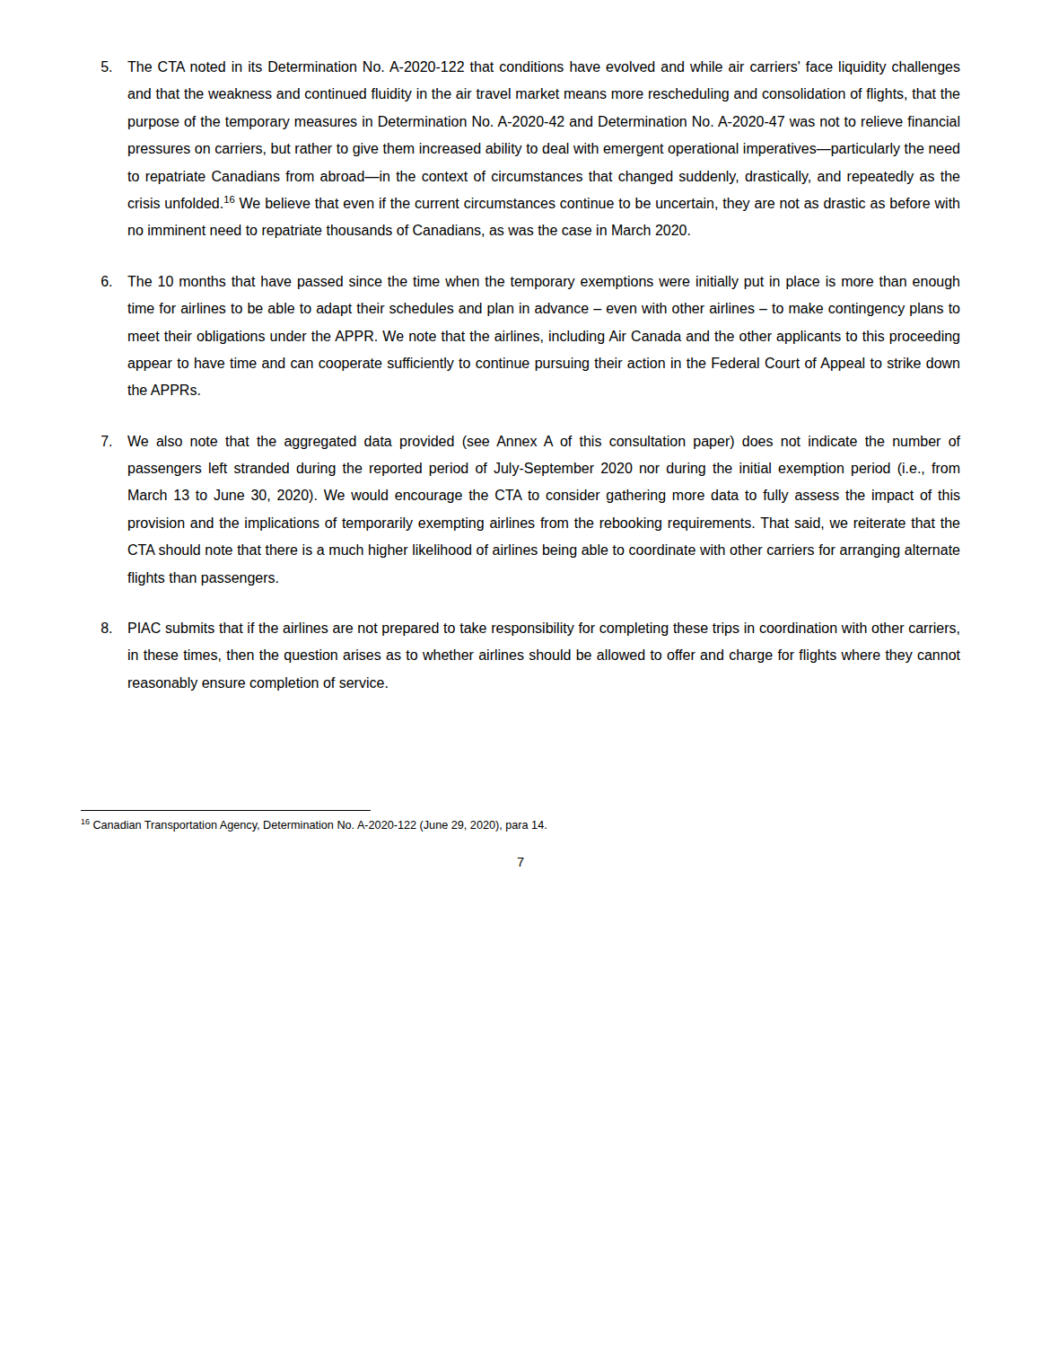The CTA noted in its Determination No. A-2020-122 that conditions have evolved and while air carriers' face liquidity challenges and that the weakness and continued fluidity in the air travel market means more rescheduling and consolidation of flights, that the purpose of the temporary measures in Determination No. A-2020-42 and Determination No. A-2020-47 was not to relieve financial pressures on carriers, but rather to give them increased ability to deal with emergent operational imperatives—particularly the need to repatriate Canadians from abroad—in the context of circumstances that changed suddenly, drastically, and repeatedly as the crisis unfolded.16 We believe that even if the current circumstances continue to be uncertain, they are not as drastic as before with no imminent need to repatriate thousands of Canadians, as was the case in March 2020.
The 10 months that have passed since the time when the temporary exemptions were initially put in place is more than enough time for airlines to be able to adapt their schedules and plan in advance – even with other airlines – to make contingency plans to meet their obligations under the APPR. We note that the airlines, including Air Canada and the other applicants to this proceeding appear to have time and can cooperate sufficiently to continue pursuing their action in the Federal Court of Appeal to strike down the APPRs.
We also note that the aggregated data provided (see Annex A of this consultation paper) does not indicate the number of passengers left stranded during the reported period of July-September 2020 nor during the initial exemption period (i.e., from March 13 to June 30, 2020). We would encourage the CTA to consider gathering more data to fully assess the impact of this provision and the implications of temporarily exempting airlines from the rebooking requirements. That said, we reiterate that the CTA should note that there is a much higher likelihood of airlines being able to coordinate with other carriers for arranging alternate flights than passengers.
PIAC submits that if the airlines are not prepared to take responsibility for completing these trips in coordination with other carriers, in these times, then the question arises as to whether airlines should be allowed to offer and charge for flights where they cannot reasonably ensure completion of service.
16 Canadian Transportation Agency, Determination No. A-2020-122 (June 29, 2020), para 14.
7